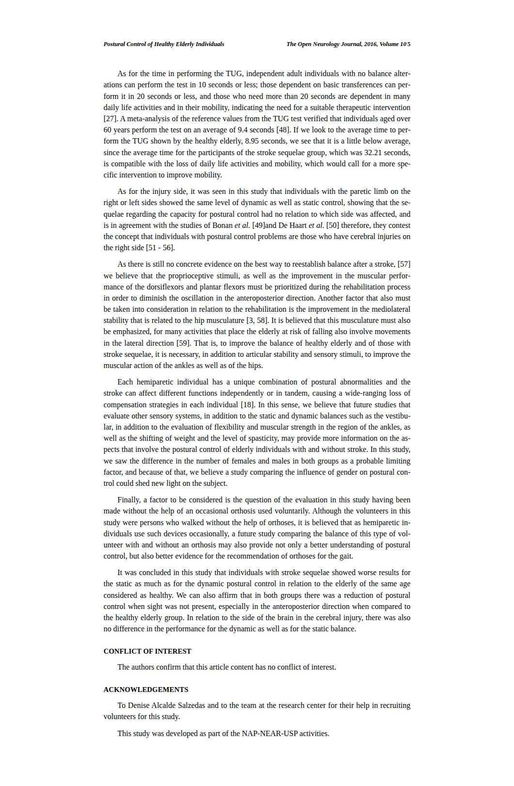Postural Control of Healthy Elderly Individuals The Open Neurology Journal, 2016, Volume 105
As for the time in performing the TUG, independent adult individuals with no balance alterations can perform the test in 10 seconds or less; those dependent on basic transferences can perform it in 20 seconds or less, and those who need more than 20 seconds are dependent in many daily life activities and in their mobility, indicating the need for a suitable therapeutic intervention [27]. A meta-analysis of the reference values from the TUG test verified that individuals aged over 60 years perform the test on an average of 9.4 seconds [48]. If we look to the average time to perform the TUG shown by the healthy elderly, 8.95 seconds, we see that it is a little below average, since the average time for the participants of the stroke sequelae group, which was 32.21 seconds, is compatible with the loss of daily life activities and mobility, which would call for a more specific intervention to improve mobility.
As for the injury side, it was seen in this study that individuals with the paretic limb on the right or left sides showed the same level of dynamic as well as static control, showing that the sequelae regarding the capacity for postural control had no relation to which side was affected, and is in agreement with the studies of Bonan et al. [49]and De Haart et al. [50] therefore, they contest the concept that individuals with postural control problems are those who have cerebral injuries on the right side [51 - 56].
As there is still no concrete evidence on the best way to reestablish balance after a stroke, [57] we believe that the proprioceptive stimuli, as well as the improvement in the muscular performance of the dorsiflexors and plantar flexors must be prioritized during the rehabilitation process in order to diminish the oscillation in the anteroposterior direction. Another factor that also must be taken into consideration in relation to the rehabilitation is the improvement in the mediolateral stability that is related to the hip musculature [3, 58]. It is believed that this musculature must also be emphasized, for many activities that place the elderly at risk of falling also involve movements in the lateral direction [59]. That is, to improve the balance of healthy elderly and of those with stroke sequelae, it is necessary, in addition to articular stability and sensory stimuli, to improve the muscular action of the ankles as well as of the hips.
Each hemiparetic individual has a unique combination of postural abnormalities and the stroke can affect different functions independently or in tandem, causing a wide-ranging loss of compensation strategies in each individual [18]. In this sense, we believe that future studies that evaluate other sensory systems, in addition to the static and dynamic balances such as the vestibular, in addition to the evaluation of flexibility and muscular strength in the region of the ankles, as well as the shifting of weight and the level of spasticity, may provide more information on the aspects that involve the postural control of elderly individuals with and without stroke. In this study, we saw the difference in the number of females and males in both groups as a probable limiting factor, and because of that, we believe a study comparing the influence of gender on postural control could shed new light on the subject.
Finally, a factor to be considered is the question of the evaluation in this study having been made without the help of an occasional orthosis used voluntarily. Although the volunteers in this study were persons who walked without the help of orthoses, it is believed that as hemiparetic individuals use such devices occasionally, a future study comparing the balance of this type of volunteer with and without an orthosis may also provide not only a better understanding of postural control, but also better evidence for the recommendation of orthoses for the gait.
It was concluded in this study that individuals with stroke sequelae showed worse results for the static as much as for the dynamic postural control in relation to the elderly of the same age considered as healthy. We can also affirm that in both groups there was a reduction of postural control when sight was not present, especially in the anteroposterior direction when compared to the healthy elderly group. In relation to the side of the brain in the cerebral injury, there was also no difference in the performance for the dynamic as well as for the static balance.
Conflict of Interest
The authors confirm that this article content has no conflict of interest.
Acknowledgements
To Denise Alcalde Salzedas and to the team at the research center for their help in recruiting volunteers for this study.
This study was developed as part of the NAP-NEAR-USP activities.